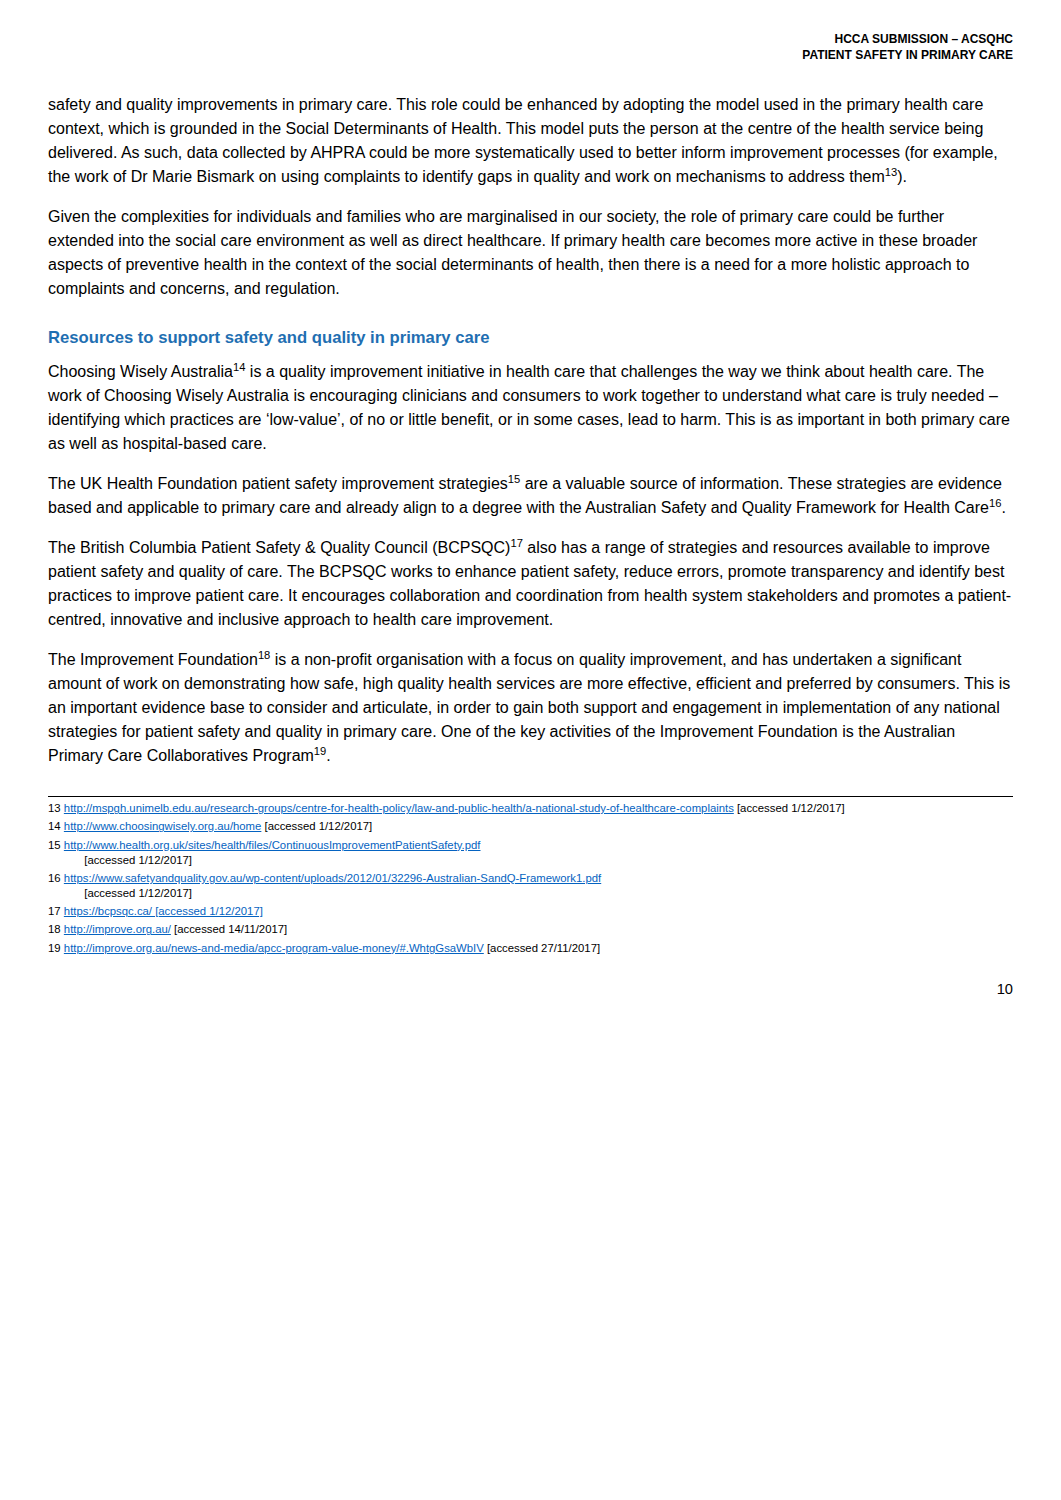HCCA SUBMISSION – ACSQHC
PATIENT SAFETY IN PRIMARY CARE
safety and quality improvements in primary care. This role could be enhanced by adopting the model used in the primary health care context, which is grounded in the Social Determinants of Health. This model puts the person at the centre of the health service being delivered. As such, data collected by AHPRA could be more systematically used to better inform improvement processes (for example, the work of Dr Marie Bismark on using complaints to identify gaps in quality and work on mechanisms to address them13).
Given the complexities for individuals and families who are marginalised in our society, the role of primary care could be further extended into the social care environment as well as direct healthcare. If primary health care becomes more active in these broader aspects of preventive health in the context of the social determinants of health, then there is a need for a more holistic approach to complaints and concerns, and regulation.
Resources to support safety and quality in primary care
Choosing Wisely Australia14 is a quality improvement initiative in health care that challenges the way we think about health care. The work of Choosing Wisely Australia is encouraging clinicians and consumers to work together to understand what care is truly needed – identifying which practices are ‘low-value’, of no or little benefit, or in some cases, lead to harm. This is as important in both primary care as well as hospital-based care.
The UK Health Foundation patient safety improvement strategies15 are a valuable source of information. These strategies are evidence based and applicable to primary care and already align to a degree with the Australian Safety and Quality Framework for Health Care16.
The British Columbia Patient Safety & Quality Council (BCPSQC)17 also has a range of strategies and resources available to improve patient safety and quality of care. The BCPSQC works to enhance patient safety, reduce errors, promote transparency and identify best practices to improve patient care. It encourages collaboration and coordination from health system stakeholders and promotes a patient-centred, innovative and inclusive approach to health care improvement.
The Improvement Foundation18 is a non-profit organisation with a focus on quality improvement, and has undertaken a significant amount of work on demonstrating how safe, high quality health services are more effective, efficient and preferred by consumers. This is an important evidence base to consider and articulate, in order to gain both support and engagement in implementation of any national strategies for patient safety and quality in primary care. One of the key activities of the Improvement Foundation is the Australian Primary Care Collaboratives Program19.
13 http://mspgh.unimelb.edu.au/research-groups/centre-for-health-policy/law-and-public-health/a-national-study-of-healthcare-complaints [accessed 1/12/2017]
14 http://www.choosingwisely.org.au/home [accessed 1/12/2017]
15 http://www.health.org.uk/sites/health/files/ContinuousImprovementPatientSafety.pdf[accessed 1/12/2017]
16 https://www.safetyandquality.gov.au/wp-content/uploads/2012/01/32296-Australian-SandQ-Framework1.pdf[accessed 1/12/2017]
17 https://bcpsqc.ca/ [accessed 1/12/2017]
18 http://improve.org.au/ [accessed 14/11/2017]
19 http://improve.org.au/news-and-media/apcc-program-value-money/#.WhtgGsaWbIV [accessed 27/11/2017]
10